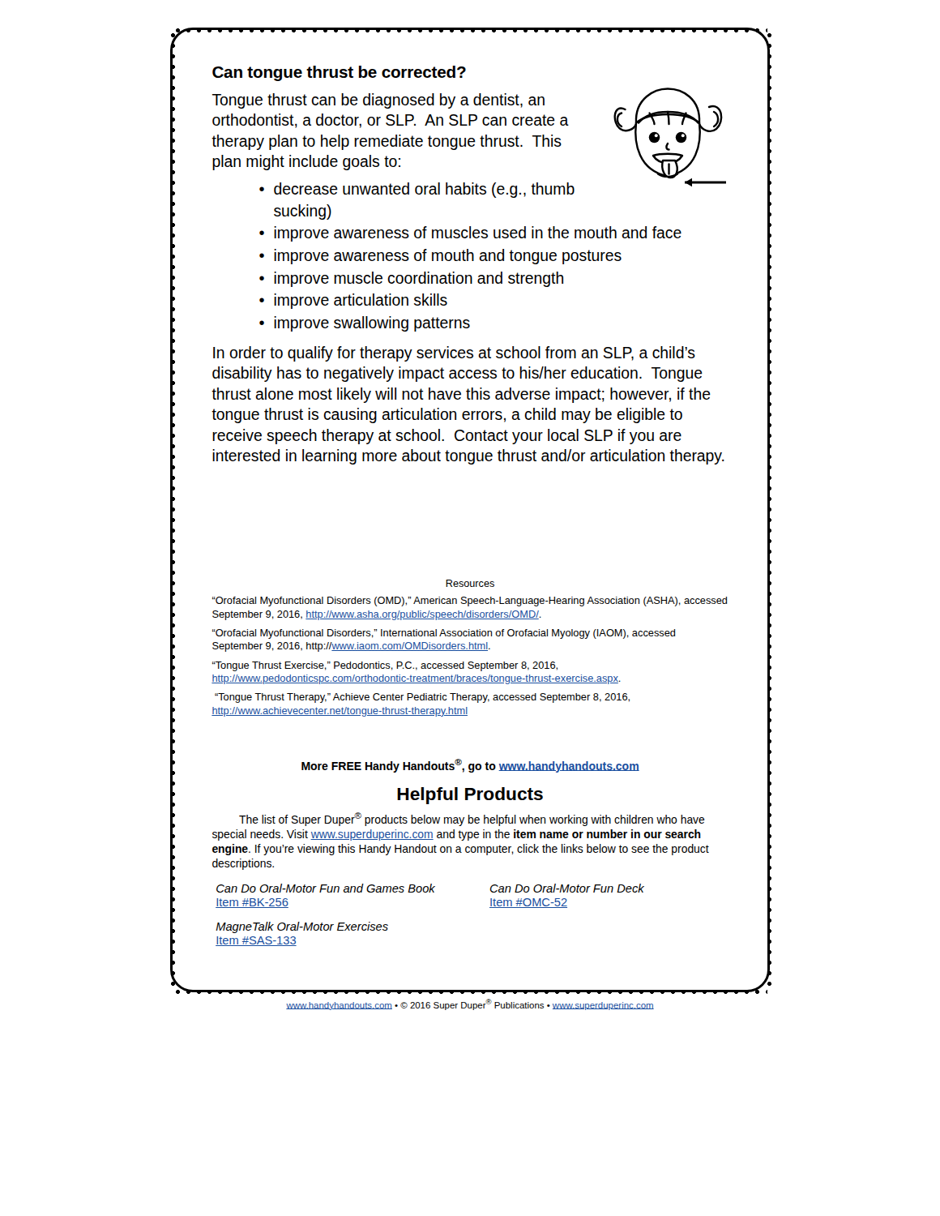Can tongue thrust be corrected?
Tongue thrust can be diagnosed by a dentist, an orthodontist, a doctor, or SLP. An SLP can create a therapy plan to help remediate tongue thrust. This plan might include goals to:
decrease unwanted oral habits (e.g., thumb sucking)
improve awareness of muscles used in the mouth and face
improve awareness of mouth and tongue postures
improve muscle coordination and strength
improve articulation skills
improve swallowing patterns
In order to qualify for therapy services at school from an SLP, a child’s disability has to negatively impact access to his/her education. Tongue thrust alone most likely will not have this adverse impact; however, if the tongue thrust is causing articulation errors, a child may be eligible to receive speech therapy at school. Contact your local SLP if you are interested in learning more about tongue thrust and/or articulation therapy.
Resources
“Orofacial Myofunctional Disorders (OMD),” American Speech-Language-Hearing Association (ASHA), accessed September 9, 2016, http://www.asha.org/public/speech/disorders/OMD/.
“Orofacial Myofunctional Disorders,” International Association of Orofacial Myology (IAOM), accessed September 9, 2016, http://www.iaom.com/OMDisorders.html.
“Tongue Thrust Exercise,” Pedodontics, P.C., accessed September 8, 2016,
http://www.pedodonticspc.com/orthodontic-treatment/braces/tongue-thrust-exercise.aspx.
“Tongue Thrust Therapy,” Achieve Center Pediatric Therapy, accessed September 8, 2016,
http://www.achievecenter.net/tongue-thrust-therapy.html
More FREE Handy Handouts®, go to www.handyhandouts.com
Helpful Products
The list of Super Duper® products below may be helpful when working with children who have special needs. Visit www.superduperinc.com and type in the item name or number in our search engine. If you’re viewing this Handy Handout on a computer, click the links below to see the product descriptions.
Can Do Oral-Motor Fun and Games Book
Item #BK-256
MagneTalk Oral-Motor Exercises
Item #SAS-133
Can Do Oral-Motor Fun Deck
Item #OMC-52
www.handyhandouts.com • © 2016 Super Duper® Publications • www.superduperinc.com